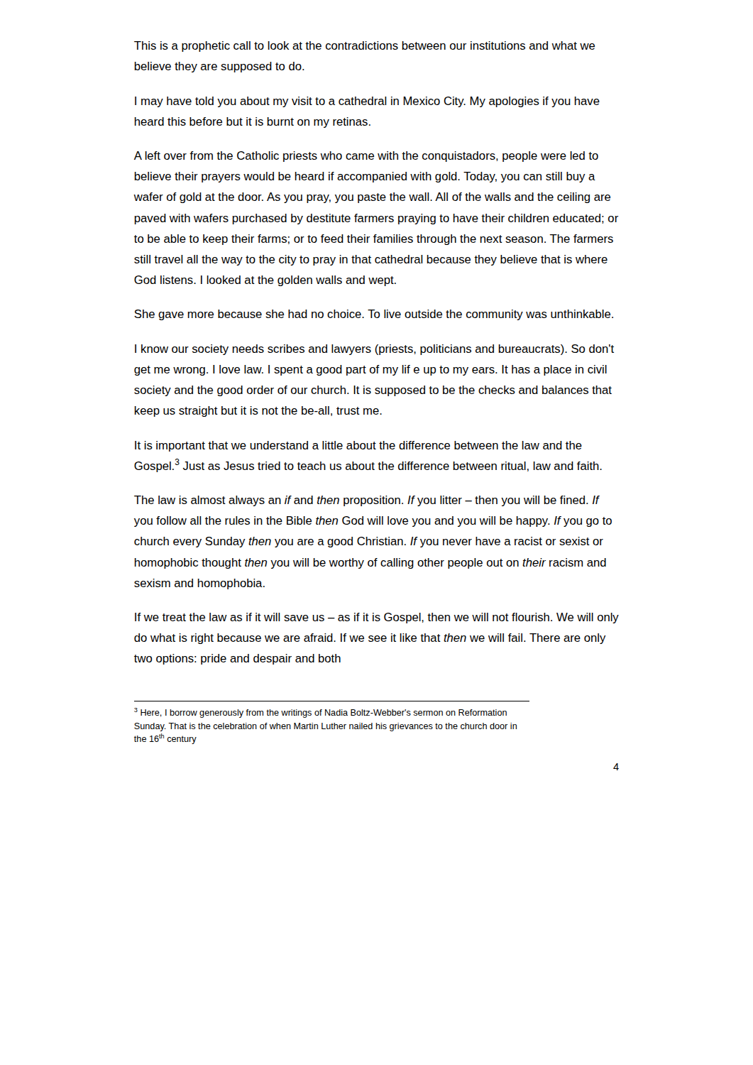This is a prophetic call to look at the contradictions between our institutions and what we believe they are supposed to do.
I may have told you about my visit to a cathedral in Mexico City. My apologies if you have heard this before but it is burnt on my retinas.
A left over from the Catholic priests who came with the conquistadors, people were led to believe their prayers would be heard if accompanied with gold. Today, you can still buy a wafer of gold at the door. As you pray, you paste the wall. All of the walls and the ceiling are paved with wafers purchased by destitute farmers praying to have their children educated; or to be able to keep their farms; or to feed their families through the next season. The farmers still travel all the way to the city to pray in that cathedral because they believe that is where God listens. I looked at the golden walls and wept.
She gave more because she had no choice. To live outside the community was unthinkable.
I know our society needs scribes and lawyers (priests, politicians and bureaucrats). So don't get me wrong. I love law. I spent a good part of my lif e up to my ears. It has a place in civil society and the good order of our church. It is supposed to be the checks and balances that keep us straight but it is not the be-all, trust me.
It is important that we understand a little about the difference between the law and the Gospel.3 Just as Jesus tried to teach us about the difference between ritual, law and faith.
The law is almost always an if and then proposition. If you litter – then you will be fined. If you follow all the rules in the Bible then God will love you and you will be happy. If you go to church every Sunday then you are a good Christian. If you never have a racist or sexist or homophobic thought then you will be worthy of calling other people out on their racism and sexism and homophobia.
If we treat the law as if it will save us – as if it is Gospel, then we will not flourish. We will only do what is right because we are afraid. If we see it like that then we will fail. There are only two options: pride and despair and both
3 Here, I borrow generously from the writings of Nadia Boltz-Webber's sermon on Reformation Sunday. That is the celebration of when Martin Luther nailed his grievances to the church door in the 16th century
4